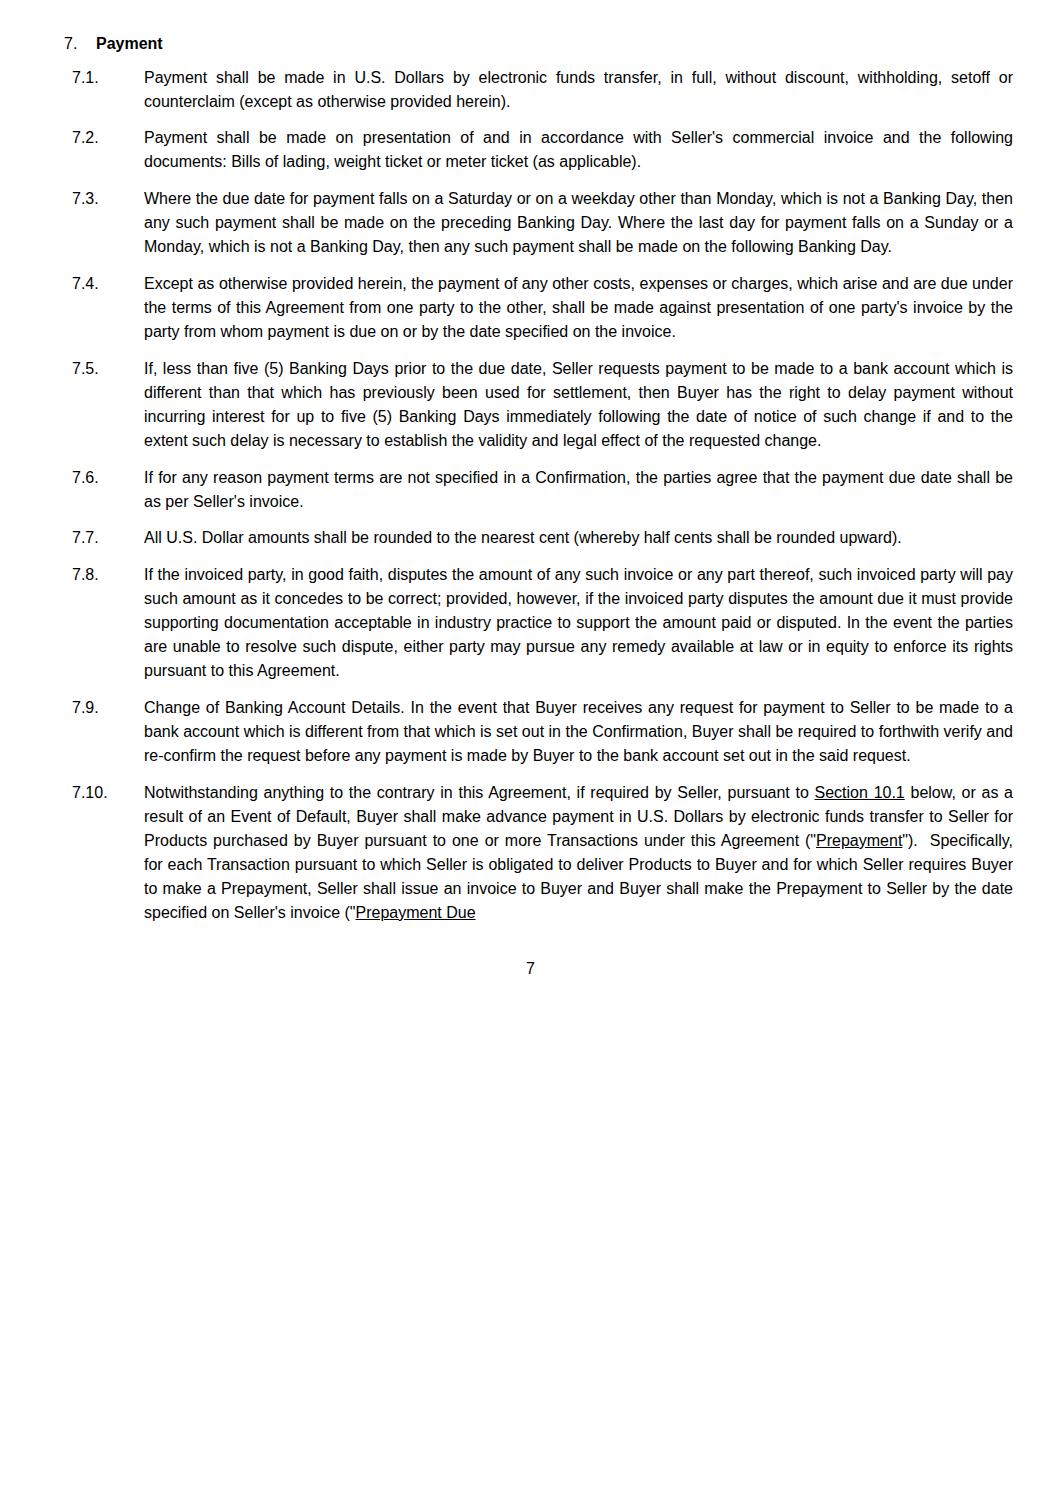7.
Payment
7.1.
Payment shall be made in U.S. Dollars by electronic funds transfer, in full, without discount, withholding, setoff or counterclaim (except as otherwise provided herein).
7.2.
Payment shall be made on presentation of and in accordance with Seller's commercial invoice and the following documents: Bills of lading, weight ticket or meter ticket (as applicable).
7.3.
Where the due date for payment falls on a Saturday or on a weekday other than Monday, which is not a Banking Day, then any such payment shall be made on the preceding Banking Day. Where the last day for payment falls on a Sunday or a Monday, which is not a Banking Day, then any such payment shall be made on the following Banking Day.
7.4.
Except as otherwise provided herein, the payment of any other costs, expenses or charges, which arise and are due under the terms of this Agreement from one party to the other, shall be made against presentation of one party's invoice by the party from whom payment is due on or by the date specified on the invoice.
7.5.
If, less than five (5) Banking Days prior to the due date, Seller requests payment to be made to a bank account which is different than that which has previously been used for settlement, then Buyer has the right to delay payment without incurring interest for up to five (5) Banking Days immediately following the date of notice of such change if and to the extent such delay is necessary to establish the validity and legal effect of the requested change.
7.6.
If for any reason payment terms are not specified in a Confirmation, the parties agree that the payment due date shall be as per Seller's invoice.
7.7.
All U.S. Dollar amounts shall be rounded to the nearest cent (whereby half cents shall be rounded upward).
7.8.
If the invoiced party, in good faith, disputes the amount of any such invoice or any part thereof, such invoiced party will pay such amount as it concedes to be correct; provided, however, if the invoiced party disputes the amount due it must provide supporting documentation acceptable in industry practice to support the amount paid or disputed. In the event the parties are unable to resolve such dispute, either party may pursue any remedy available at law or in equity to enforce its rights pursuant to this Agreement.
7.9.
Change of Banking Account Details. In the event that Buyer receives any request for payment to Seller to be made to a bank account which is different from that which is set out in the Confirmation, Buyer shall be required to forthwith verify and re-confirm the request before any payment is made by Buyer to the bank account set out in the said request.
7.10.
Notwithstanding anything to the contrary in this Agreement, if required by Seller, pursuant to Section 10.1 below, or as a result of an Event of Default, Buyer shall make advance payment in U.S. Dollars by electronic funds transfer to Seller for Products purchased by Buyer pursuant to one or more Transactions under this Agreement ("Prepayment"). Specifically, for each Transaction pursuant to which Seller is obligated to deliver Products to Buyer and for which Seller requires Buyer to make a Prepayment, Seller shall issue an invoice to Buyer and Buyer shall make the Prepayment to Seller by the date specified on Seller's invoice ("Prepayment Due
7